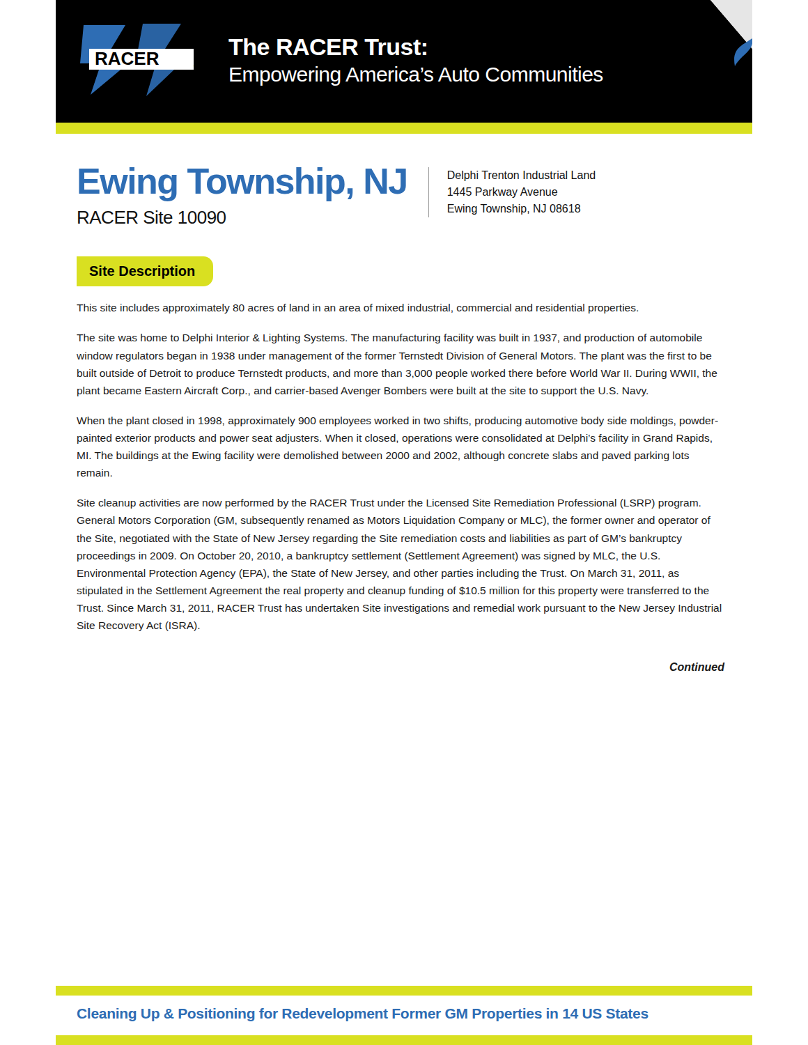RACER ®
The RACER Trust:
Empowering America’s Auto Communities
Ewing Township, NJ
RACER Site 10090
Delphi Trenton Industrial Land
1445 Parkway Avenue
Ewing Township, NJ 08618
Site Description
This site includes approximately 80 acres of land in an area of mixed industrial, commercial and residential properties.
The site was home to Delphi Interior & Lighting Systems. The manufacturing facility was built in 1937, and production of automobile window regulators began in 1938 under management of the former Ternstedt Division of General Motors. The plant was the first to be built outside of Detroit to produce Ternstedt products, and more than 3,000 people worked there before World War II. During WWII, the plant became Eastern Aircraft Corp., and carrier-based Avenger Bombers were built at the site to support the U.S. Navy.
When the plant closed in 1998, approximately 900 employees worked in two shifts, producing automotive body side moldings, powder-painted exterior products and power seat adjusters. When it closed, operations were consolidated at Delphi’s facility in Grand Rapids, MI. The buildings at the Ewing facility were demolished between 2000 and 2002, although concrete slabs and paved parking lots remain.
Site cleanup activities are now performed by the RACER Trust under the Licensed Site Remediation Professional (LSRP) program. General Motors Corporation (GM, subsequently renamed as Motors Liquidation Company or MLC), the former owner and operator of the Site, negotiated with the State of New Jersey regarding the Site remediation costs and liabilities as part of GM’s bankruptcy proceedings in 2009. On October 20, 2010, a bankruptcy settlement (Settlement Agreement) was signed by MLC, the U.S. Environmental Protection Agency (EPA), the State of New Jersey, and other parties including the Trust. On March 31, 2011, as stipulated in the Settlement Agreement the real property and cleanup funding of $10.5 million for this property were transferred to the Trust. Since March 31, 2011, RACER Trust has undertaken Site investigations and remedial work pursuant to the New Jersey Industrial Site Recovery Act (ISRA).
Continued
Cleaning Up & Positioning for Redevelopment Former GM Properties in 14 US States